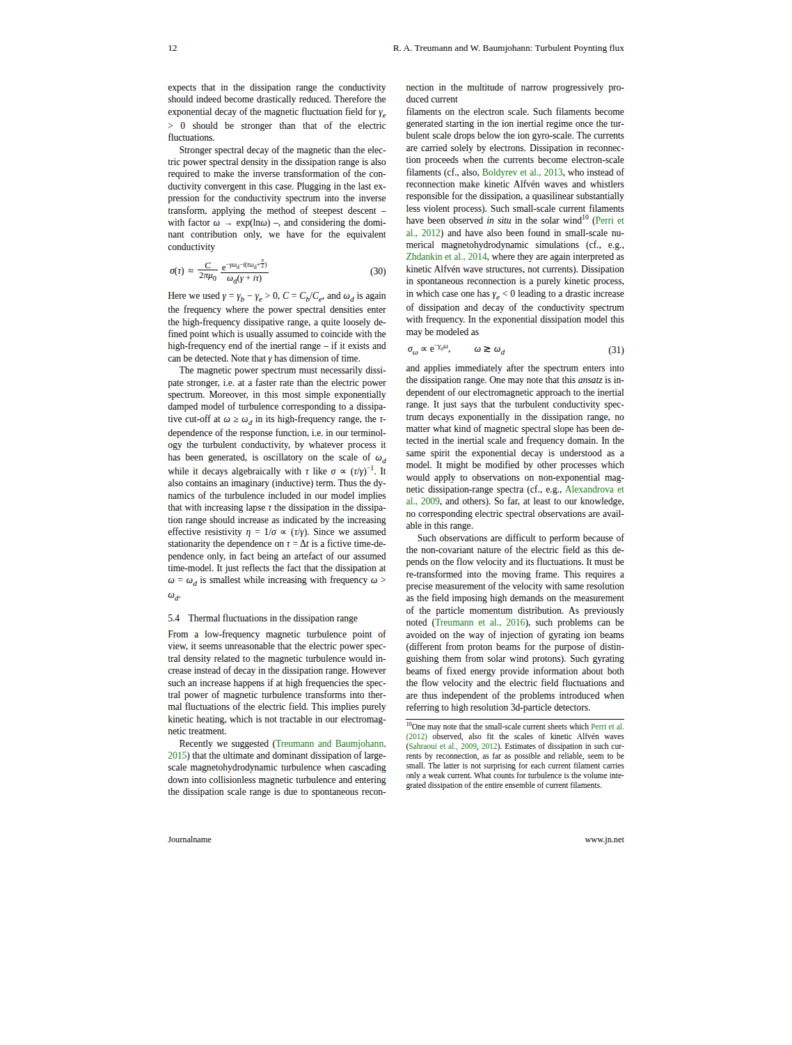12 R. A. Treumann and W. Baumjohann: Turbulent Poynting flux
expects that in the dissipation range the conductivity should indeed become drastically reduced. Therefore the exponential decay of the magnetic fluctuation field for γe > 0 should be stronger than that of the electric fluctuations.
Stronger spectral decay of the magnetic than the electric power spectral density in the dissipation range is also required to make the inverse transformation of the conductivity convergent in this case. Plugging in the last expression for the conductivity spectrum into the inverse transform, applying the method of steepest descent – with factor ω → exp(lnω) –, and considering the dominant contribution only, we have for the equivalent conductivity
σ(τ) ≈ C 2πμ0 e−γωd−i(τωd+π 2) ωd(γ + iτ) (30)
Here we used γ = γb − γe > 0, C = Cb/Ce, and ωd is again the frequency where the power spectral densities enter the high-frequency dissipative range, a quite loosely defined point which is usually assumed to coincide with the high-frequency end of the inertial range – if it exists and can be detected. Note that γ has dimension of time.
The magnetic power spectrum must necessarily dissipate stronger, i.e. at a faster rate than the electric power spectrum. Moreover, in this most simple exponentially damped model of turbulence corresponding to a dissipative cut-off at ω ≥ ωd in its high-frequency range, the τ-dependence of the response function, i.e. in our terminology the turbulent conductivity, by whatever process it has been generated, is oscillatory on the scale of ωd while it decays algebraically with τ like σ ∝ (τ/γ)−1. It also contains an imaginary (inductive) term. Thus the dynamics of the turbulence included in our model implies that with increasing lapse τ the dissipation in the dissipation range should increase as indicated by the increasing effective resistivity η = 1/σ ∝ (τ/γ). Since we assumed stationarity the dependence on τ = Δt is a fictive time-dependence only, in fact being an artefact of our assumed time-model. It just reflects the fact that the dissipation at ω = ωd is smallest while increasing with frequency ω > ωd.
5.4 Thermal fluctuations in the dissipation range
From a low-frequency magnetic turbulence point of view, it seems unreasonable that the electric power spectral density related to the magnetic turbulence would increase instead of decay in the dissipation range. However such an increase happens if at high frequencies the spectral power of magnetic turbulence transforms into thermal fluctuations of the electric field. This implies purely kinetic heating, which is not tractable in our electromagnetic treatment.
Recently we suggested (Treumann and Baumjohann, 2015) that the ultimate and dominant dissipation of large-scale magnetohydrodynamic turbulence when cascading down into collisionless magnetic turbulence and entering the dissipation scale range is due to spontaneous reconnection in the multitude of narrow progressively produced current
filaments on the electron scale. Such filaments become generated starting in the ion inertial regime once the turbulent scale drops below the ion gyro-scale. The currents are carried solely by electrons. Dissipation in reconnection proceeds when the currents become electron-scale filaments (cf., also, Boldyrev et al., 2013, who instead of reconnection make kinetic Alfvén waves and whistlers responsible for the dissipation, a quasilinear substantially less violent process). Such small-scale current filaments have been observed in situ in the solar wind10 (Perri et al., 2012) and have also been found in small-scale numerical magnetohydrodynamic simulations (cf., e.g., Zhdankin et al., 2014, where they are again interpreted as kinetic Alfvén wave structures, not currents). Dissipation in spontaneous reconnection is a purely kinetic process, in which case one has γe < 0 leading to a drastic increase of dissipation and decay of the conductivity spectrum with frequency. In the exponential dissipation model this may be modeled as
σω ∝ e−γσω, ω ≳ ωd (31)
and applies immediately after the spectrum enters into the dissipation range. One may note that this ansatz is independent of our electromagnetic approach to the inertial range. It just says that the turbulent conductivity spectrum decays exponentially in the dissipation range, no matter what kind of magnetic spectral slope has been detected in the inertial scale and frequency domain. In the same spirit the exponential decay is understood as a model. It might be modified by other processes which would apply to observations on non-exponential magnetic dissipation-range spectra (cf., e.g., Alexandrova et al., 2009, and others). So far, at least to our knowledge, no corresponding electric spectral observations are available in this range.
Such observations are difficult to perform because of the non-covariant nature of the electric field as this depends on the flow velocity and its fluctuations. It must be re-transformed into the moving frame. This requires a precise measurement of the velocity with same resolution as the field imposing high demands on the measurement of the particle momentum distribution. As previously noted (Treumann et al., 2016), such problems can be avoided on the way of injection of gyrating ion beams (different from proton beams for the purpose of distinguishing them from solar wind protons). Such gyrating beams of fixed energy provide information about both the flow velocity and the electric field fluctuations and are thus independent of the problems introduced when referring to high resolution 3d-particle detectors.
10One may note that the small-scale current sheets which Perri et al. (2012) observed, also fit the scales of kinetic Alfvén waves (Sahraoui et al., 2009, 2012). Estimates of dissipation in such currents by reconnection, as far as possible and reliable, seem to be small. The latter is not surprising for each current filament carries only a weak current. What counts for turbulence is the volume integrated dissipation of the entire ensemble of current filaments.
Journalname www.jn.net